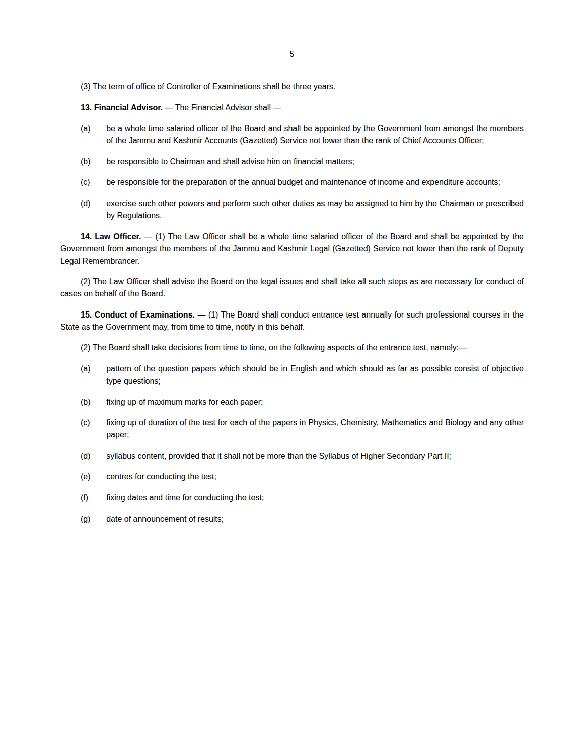5
(3) The term of office of Controller of Examinations shall be three years.
13. Financial Advisor. — The Financial Advisor shall —
(a)
be a whole time salaried officer of the Board and shall be appointed by the Government from amongst the members of the Jammu and Kashmir Accounts (Gazetted) Service not lower than the rank of Chief Accounts Officer;
(b)
be responsible to Chairman and shall advise him on financial matters;
(c)
be responsible for the preparation of the annual budget and maintenance of income and expenditure accounts;
(d)
exercise such other powers and perform such other duties as may be assigned to him by the Chairman or prescribed by Regulations.
14. Law Officer. — (1) The Law Officer shall be a whole time salaried officer of the Board and shall be appointed by the Government from amongst the members of the Jammu and Kashmir Legal (Gazetted) Service not lower than the rank of Deputy Legal Remembrancer.
(2) The Law Officer shall advise the Board on the legal issues and shall take all such steps as are necessary for conduct of cases on behalf of the Board.
15. Conduct of Examinations. — (1) The Board shall conduct entrance test annually for such professional courses in the State as the Government may, from time to time, notify in this behalf.
(2) The Board shall take decisions from time to time, on the following aspects of the entrance test, namely:—
(a)
pattern of the question papers which should be in English and which should as far as possible consist of objective type questions;
(b)
fixing up of maximum marks for each paper;
(c)
fixing up of duration of the test for each of the papers in Physics, Chemistry, Mathematics and Biology and any other paper;
(d)
syllabus content, provided that it shall not be more than the Syllabus of Higher Secondary Part II;
(e)
centres for conducting the test;
(f)
fixing dates and time for conducting the test;
(g)
date of announcement of results;